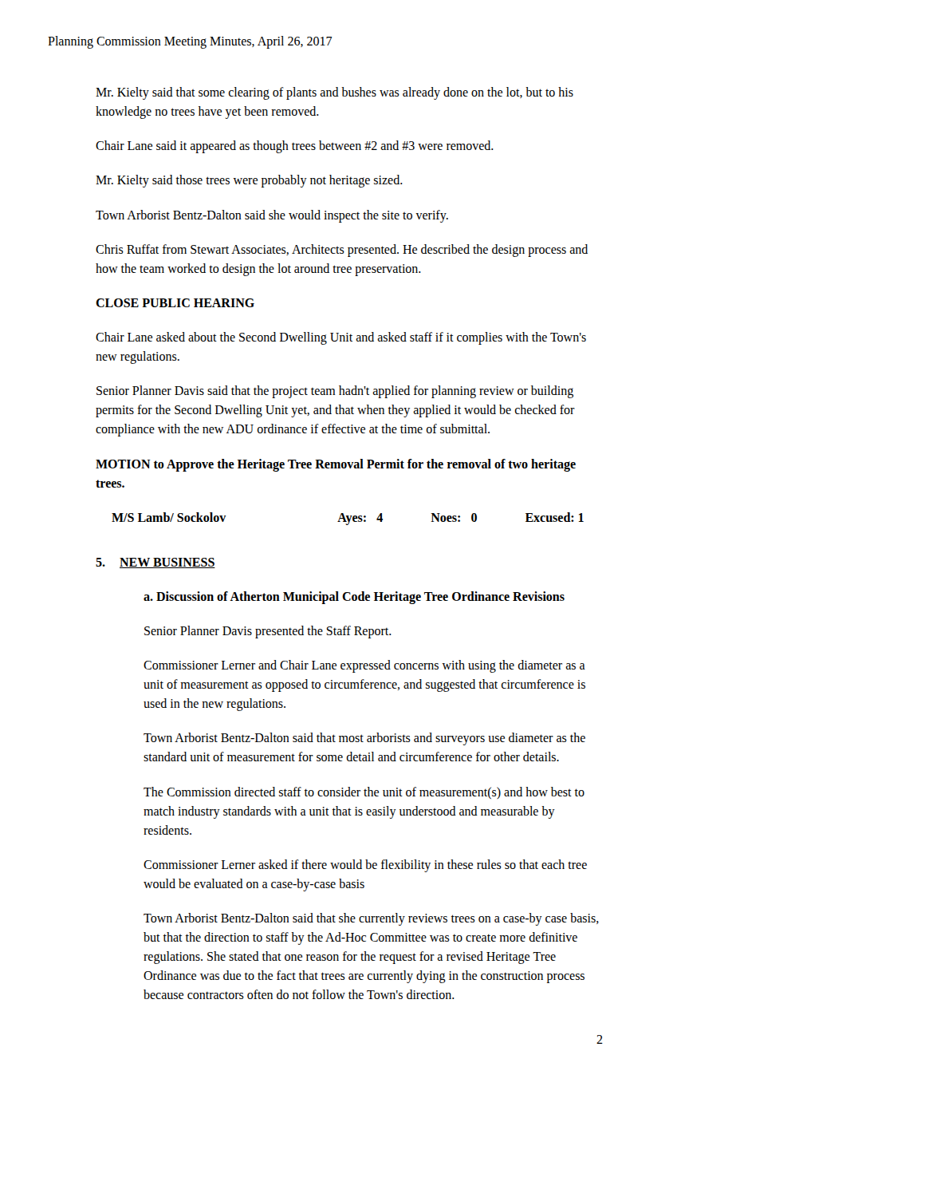Planning Commission Meeting Minutes, April 26, 2017
Mr. Kielty said that some clearing of plants and bushes was already done on the lot, but to his knowledge no trees have yet been removed.
Chair Lane said it appeared as though trees between #2 and #3 were removed.
Mr. Kielty said those trees were probably not heritage sized.
Town Arborist Bentz-Dalton said she would inspect the site to verify.
Chris Ruffat from Stewart Associates, Architects presented. He described the design process and how the team worked to design the lot around tree preservation.
CLOSE PUBLIC HEARING
Chair Lane asked about the Second Dwelling Unit and asked staff if it complies with the Town's new regulations.
Senior Planner Davis said that the project team hadn't applied for planning review or building permits for the Second Dwelling Unit yet, and that when they applied it would be checked for compliance with the new ADU ordinance if effective at the time of submittal.
MOTION to Approve the Heritage Tree Removal Permit for the removal of two heritage trees.
M/S Lamb/ Sockolov Ayes: 4 Noes: 0 Excused: 1
5. NEW BUSINESS
a. Discussion of Atherton Municipal Code Heritage Tree Ordinance Revisions
Senior Planner Davis presented the Staff Report.
Commissioner Lerner and Chair Lane expressed concerns with using the diameter as a unit of measurement as opposed to circumference, and suggested that circumference is used in the new regulations.
Town Arborist Bentz-Dalton said that most arborists and surveyors use diameter as the standard unit of measurement for some detail and circumference for other details.
The Commission directed staff to consider the unit of measurement(s) and how best to match industry standards with a unit that is easily understood and measurable by residents.
Commissioner Lerner asked if there would be flexibility in these rules so that each tree would be evaluated on a case-by-case basis
Town Arborist Bentz-Dalton said that she currently reviews trees on a case-by case basis, but that the direction to staff by the Ad-Hoc Committee was to create more definitive regulations. She stated that one reason for the request for a revised Heritage Tree Ordinance was due to the fact that trees are currently dying in the construction process because contractors often do not follow the Town's direction.
2